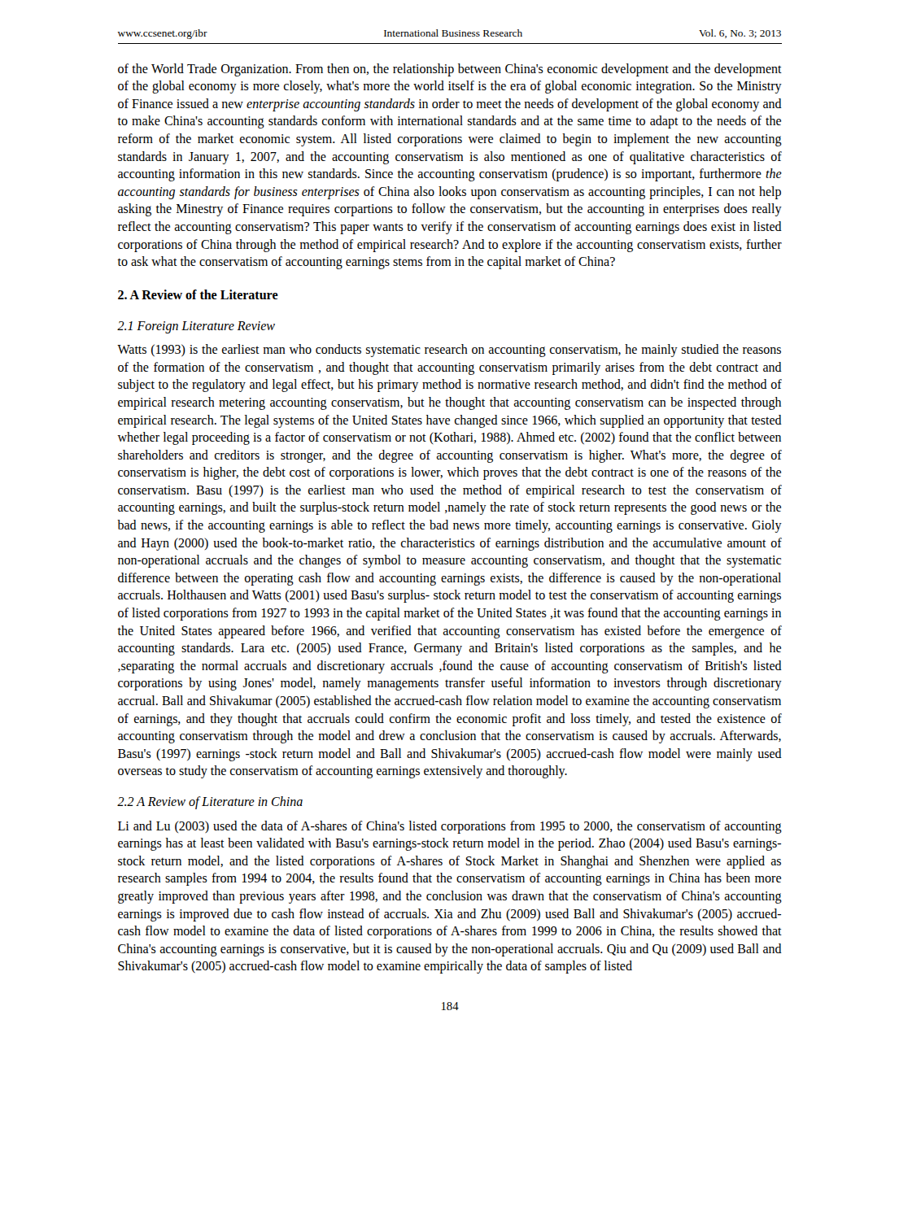www.ccsenet.org/ibr International Business Research Vol. 6, No. 3; 2013
of the World Trade Organization. From then on, the relationship between China's economic development and the development of the global economy is more closely, what's more the world itself is the era of global economic integration. So the Ministry of Finance issued a new enterprise accounting standards in order to meet the needs of development of the global economy and to make China's accounting standards conform with international standards and at the same time to adapt to the needs of the reform of the market economic system. All listed corporations were claimed to begin to implement the new accounting standards in January 1, 2007, and the accounting conservatism is also mentioned as one of qualitative characteristics of accounting information in this new standards. Since the accounting conservatism (prudence) is so important, furthermore the accounting standards for business enterprises of China also looks upon conservatism as accounting principles, I can not help asking the Minestry of Finance requires corpartions to follow the conservatism, but the accounting in enterprises does really reflect the accounting conservatism? This paper wants to verify if the conservatism of accounting earnings does exist in listed corporations of China through the method of empirical research? And to explore if the accounting conservatism exists, further to ask what the conservatism of accounting earnings stems from in the capital market of China?
2. A Review of the Literature
2.1 Foreign Literature Review
Watts (1993) is the earliest man who conducts systematic research on accounting conservatism, he mainly studied the reasons of the formation of the conservatism , and thought that accounting conservatism primarily arises from the debt contract and subject to the regulatory and legal effect, but his primary method is normative research method, and didn't find the method of empirical research metering accounting conservatism, but he thought that accounting conservatism can be inspected through empirical research. The legal systems of the United States have changed since 1966, which supplied an opportunity that tested whether legal proceeding is a factor of conservatism or not (Kothari, 1988). Ahmed etc. (2002) found that the conflict between shareholders and creditors is stronger, and the degree of accounting conservatism is higher. What's more, the degree of conservatism is higher, the debt cost of corporations is lower, which proves that the debt contract is one of the reasons of the conservatism. Basu (1997) is the earliest man who used the method of empirical research to test the conservatism of accounting earnings, and built the surplus-stock return model ,namely the rate of stock return represents the good news or the bad news, if the accounting earnings is able to reflect the bad news more timely, accounting earnings is conservative. Gioly and Hayn (2000) used the book-to-market ratio, the characteristics of earnings distribution and the accumulative amount of non-operational accruals and the changes of symbol to measure accounting conservatism, and thought that the systematic difference between the operating cash flow and accounting earnings exists, the difference is caused by the non-operational accruals. Holthausen and Watts (2001) used Basu's surplus- stock return model to test the conservatism of accounting earnings of listed corporations from 1927 to 1993 in the capital market of the United States ,it was found that the accounting earnings in the United States appeared before 1966, and verified that accounting conservatism has existed before the emergence of accounting standards. Lara etc. (2005) used France, Germany and Britain's listed corporations as the samples, and he ,separating the normal accruals and discretionary accruals ,found the cause of accounting conservatism of British's listed corporations by using Jones' model, namely managements transfer useful information to investors through discretionary accrual. Ball and Shivakumar (2005) established the accrued-cash flow relation model to examine the accounting conservatism of earnings, and they thought that accruals could confirm the economic profit and loss timely, and tested the existence of accounting conservatism through the model and drew a conclusion that the conservatism is caused by accruals. Afterwards, Basu's (1997) earnings -stock return model and Ball and Shivakumar's (2005) accrued-cash flow model were mainly used overseas to study the conservatism of accounting earnings extensively and thoroughly.
2.2 A Review of Literature in China
Li and Lu (2003) used the data of A-shares of China's listed corporations from 1995 to 2000, the conservatism of accounting earnings has at least been validated with Basu's earnings-stock return model in the period. Zhao (2004) used Basu's earnings-stock return model, and the listed corporations of A-shares of Stock Market in Shanghai and Shenzhen were applied as research samples from 1994 to 2004, the results found that the conservatism of accounting earnings in China has been more greatly improved than previous years after 1998, and the conclusion was drawn that the conservatism of China's accounting earnings is improved due to cash flow instead of accruals. Xia and Zhu (2009) used Ball and Shivakumar's (2005) accrued-cash flow model to examine the data of listed corporations of A-shares from 1999 to 2006 in China, the results showed that China's accounting earnings is conservative, but it is caused by the non-operational accruals. Qiu and Qu (2009) used Ball and Shivakumar's (2005) accrued-cash flow model to examine empirically the data of samples of listed
184